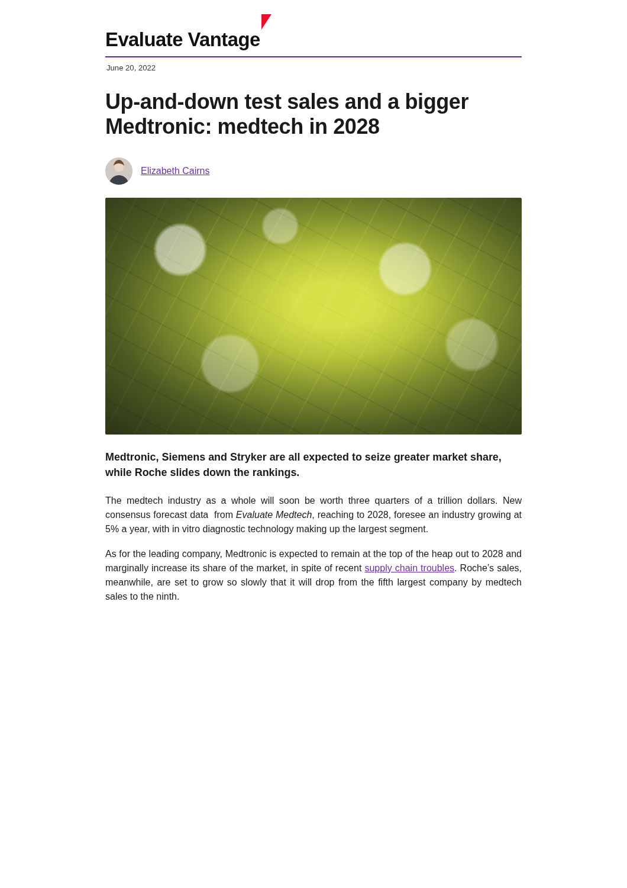Evaluate Vantage
June 20, 2022
Up-and-down test sales and a bigger Medtronic: medtech in 2028
Elizabeth Cairns
Medtronic, Siemens and Stryker are all expected to seize greater market share, while Roche slides down the rankings.
The medtech industry as a whole will soon be worth three quarters of a trillion dollars. New consensus forecast data from Evaluate Medtech, reaching to 2028, foresee an industry growing at 5% a year, with in vitro diagnostic technology making up the largest segment.
As for the leading company, Medtronic is expected to remain at the top of the heap out to 2028 and marginally increase its share of the market, in spite of recent supply chain troubles. Roche’s sales, meanwhile, are set to grow so slowly that it will drop from the fifth largest company by medtech sales to the ninth.